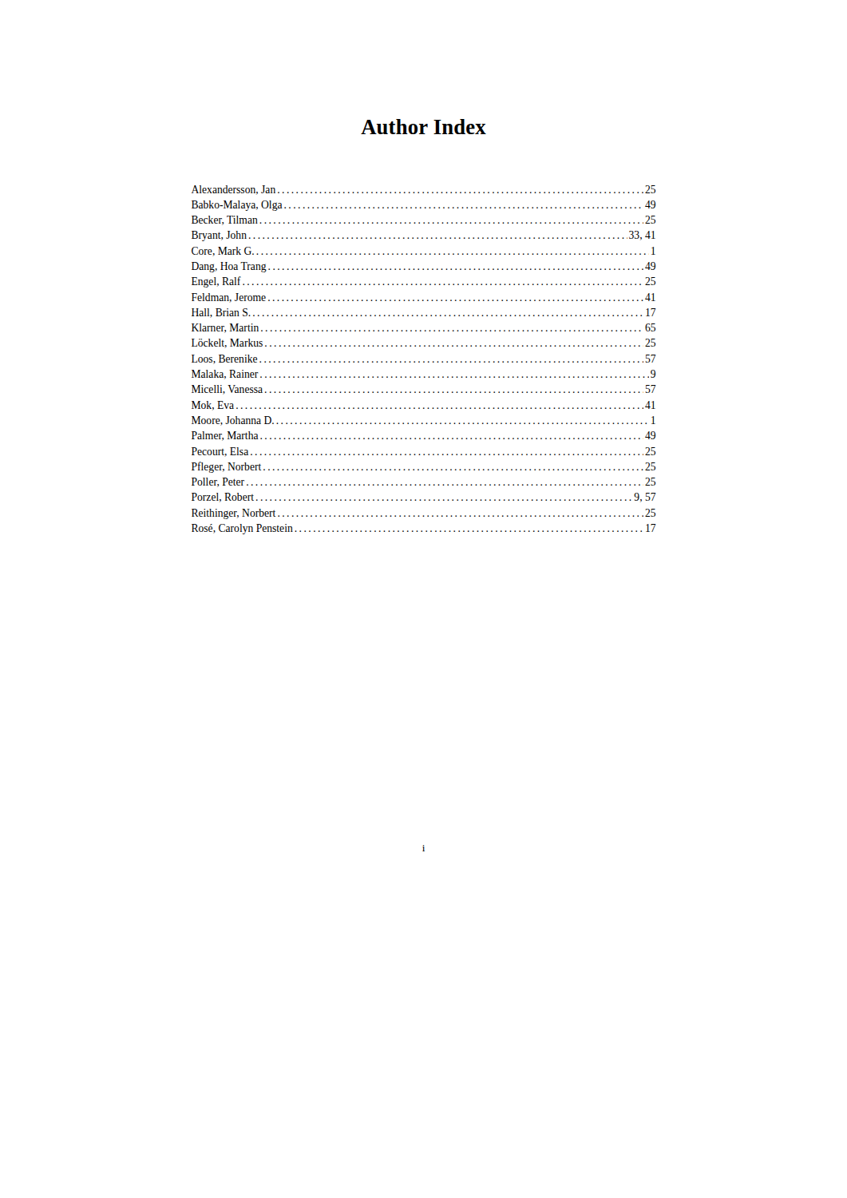Author Index
Alexandersson, Jan........................................................................................... 25
Babko-Malaya, Olga........................................................................................... 49
Becker, Tilman........................................................................................... 25
Bryant, John........................................................................................... 33, 41
Core, Mark G............................................................................................ 1
Dang, Hoa Trang........................................................................................... 49
Engel, Ralf........................................................................................... 25
Feldman, Jerome........................................................................................... 41
Hall, Brian S............................................................................................ 17
Klarner, Martin........................................................................................... 65
Löckelt, Markus........................................................................................... 25
Loos, Berenike........................................................................................... 57
Malaka, Rainer........................................................................................... 9
Micelli, Vanessa........................................................................................... 57
Mok, Eva........................................................................................... 41
Moore, Johanna D............................................................................................ 1
Palmer, Martha........................................................................................... 49
Pecourt, Elsa........................................................................................... 25
Pfleger, Norbert........................................................................................... 25
Poller, Peter........................................................................................... 25
Porzel, Robert........................................................................................... 9, 57
Reithinger, Norbert........................................................................................... 25
Rosé, Carolyn Penstein........................................................................................... 17
i